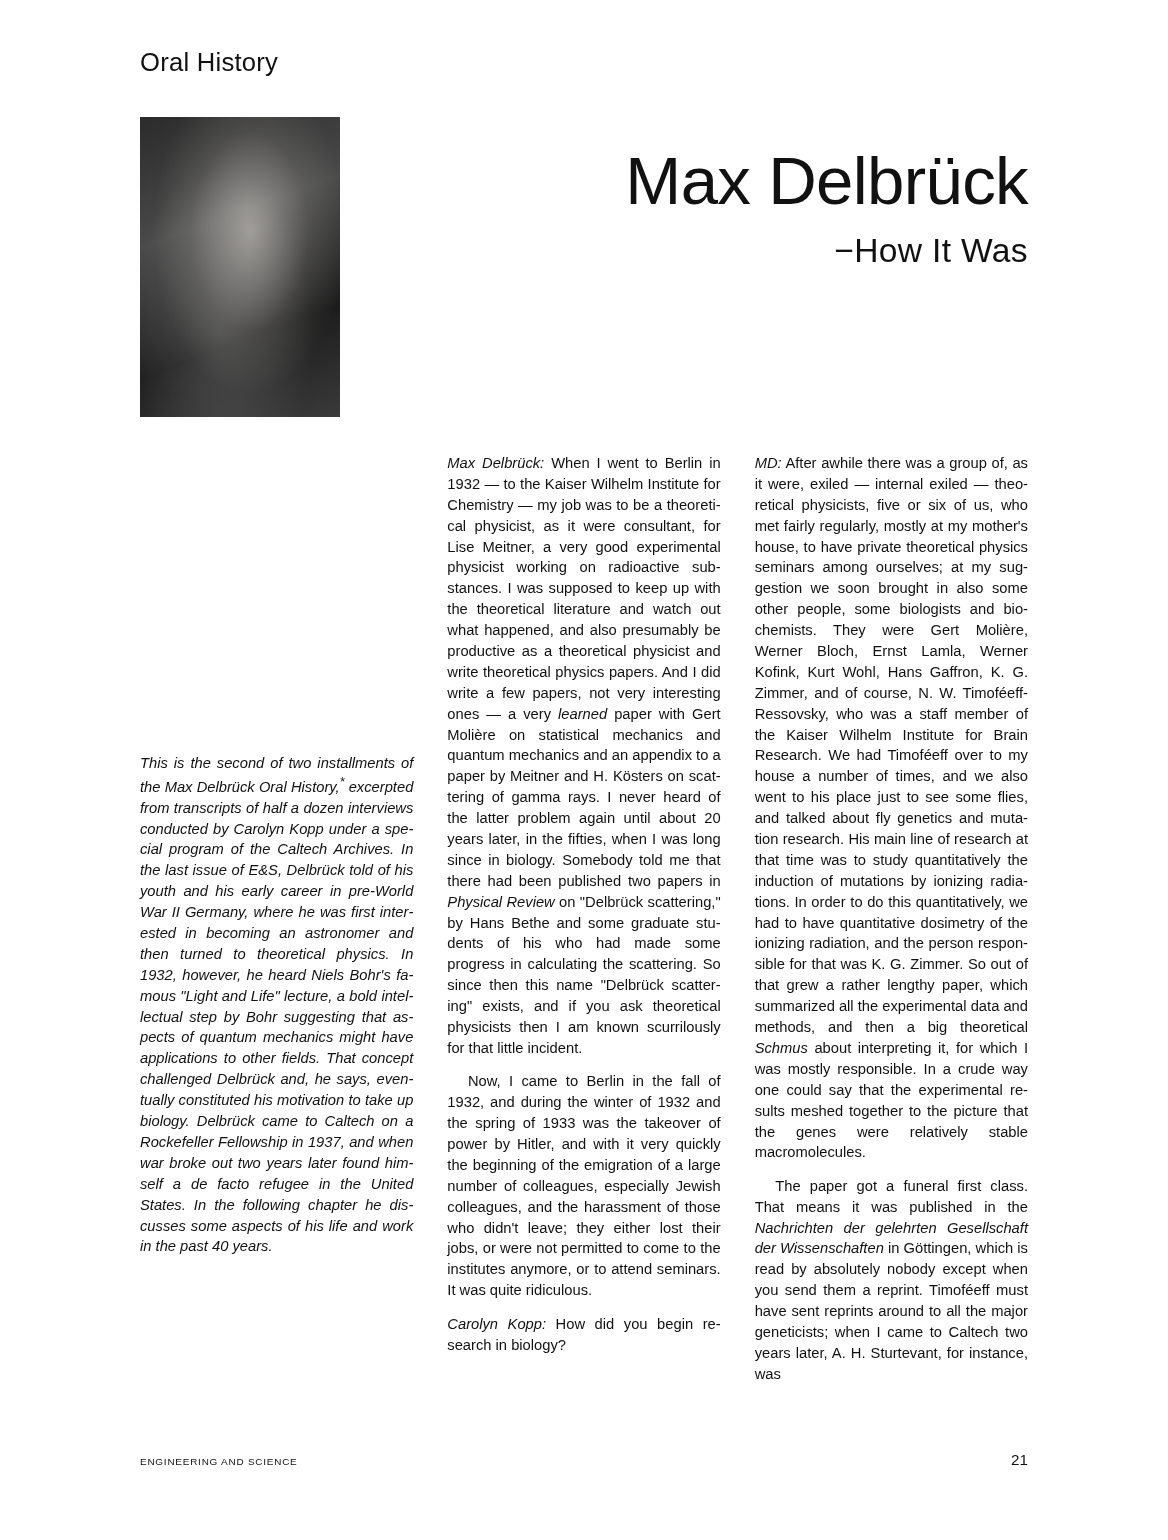Oral History
Max Delbrück
−How It Was
This is the second of two installments of the Max Delbrück Oral History,* excerpted from transcripts of half a dozen interviews conducted by Carolyn Kopp under a special program of the Caltech Archives. In the last issue of E&S, Delbrück told of his youth and his early career in pre-World War II Germany, where he was first interested in becoming an astronomer and then turned to theoretical physics. In 1932, however, he heard Niels Bohr's famous "Light and Life" lecture, a bold intellectual step by Bohr suggesting that aspects of quantum mechanics might have applications to other fields. That concept challenged Delbrück and, he says, eventually constituted his motivation to take up biology. Delbrück came to Caltech on a Rockefeller Fellowship in 1937, and when war broke out two years later found himself a de facto refugee in the United States. In the following chapter he discusses some aspects of his life and work in the past 40 years.
Max Delbrück: When I went to Berlin in 1932 — to the Kaiser Wilhelm Institute for Chemistry — my job was to be a theoretical physicist, as it were consultant, for Lise Meitner, a very good experimental physicist working on radioactive substances. I was supposed to keep up with the theoretical literature and watch out what happened, and also presumably be productive as a theoretical physicist and write theoretical physics papers. And I did write a few papers, not very interesting ones — a very learned paper with Gert Molière on statistical mechanics and quantum mechanics and an appendix to a paper by Meitner and H. Kösters on scattering of gamma rays. I never heard of the latter problem again until about 20 years later, in the fifties, when I was long since in biology. Somebody told me that there had been published two papers in Physical Review on "Delbrück scattering," by Hans Bethe and some graduate students of his who had made some progress in calculating the scattering. So since then this name "Delbrück scattering" exists, and if you ask theoretical physicists then I am known scurrilously for that little incident.
Now, I came to Berlin in the fall of 1932, and during the winter of 1932 and the spring of 1933 was the takeover of power by Hitler, and with it very quickly the beginning of the emigration of a large number of colleagues, especially Jewish colleagues, and the harassment of those who didn't leave; they either lost their jobs, or were not permitted to come to the institutes anymore, or to attend seminars. It was quite ridiculous.
Carolyn Kopp: How did you begin research in biology?
MD: After awhile there was a group of, as it were, exiled — internal exiled — theoretical physicists, five or six of us, who met fairly regularly, mostly at my mother's house, to have private theoretical physics seminars among ourselves; at my suggestion we soon brought in also some other people, some biologists and biochemists. They were Gert Molière, Werner Bloch, Ernst Lamla, Werner Kofink, Kurt Wohl, Hans Gaffron, K. G. Zimmer, and of course, N. W. Timoféeff-Ressovsky, who was a staff member of the Kaiser Wilhelm Institute for Brain Research. We had Timoféeff over to my house a number of times, and we also went to his place just to see some flies, and talked about fly genetics and mutation research. His main line of research at that time was to study quantitatively the induction of mutations by ionizing radiations. In order to do this quantitatively, we had to have quantitative dosimetry of the ionizing radiation, and the person responsible for that was K. G. Zimmer. So out of that grew a rather lengthy paper, which summarized all the experimental data and methods, and then a big theoretical Schmus about interpreting it, for which I was mostly responsible. In a crude way one could say that the experimental results meshed together to the picture that the genes were relatively stable macromolecules.
The paper got a funeral first class. That means it was published in the Nachrichten der gelehrten Gesellschaft der Wissenschaften in Göttingen, which is read by absolutely nobody except when you send them a reprint. Timoféeff must have sent reprints around to all the major geneticists; when I came to Caltech two years later, A. H. Sturtevant, for instance, was
ENGINEERING AND SCIENCE 21